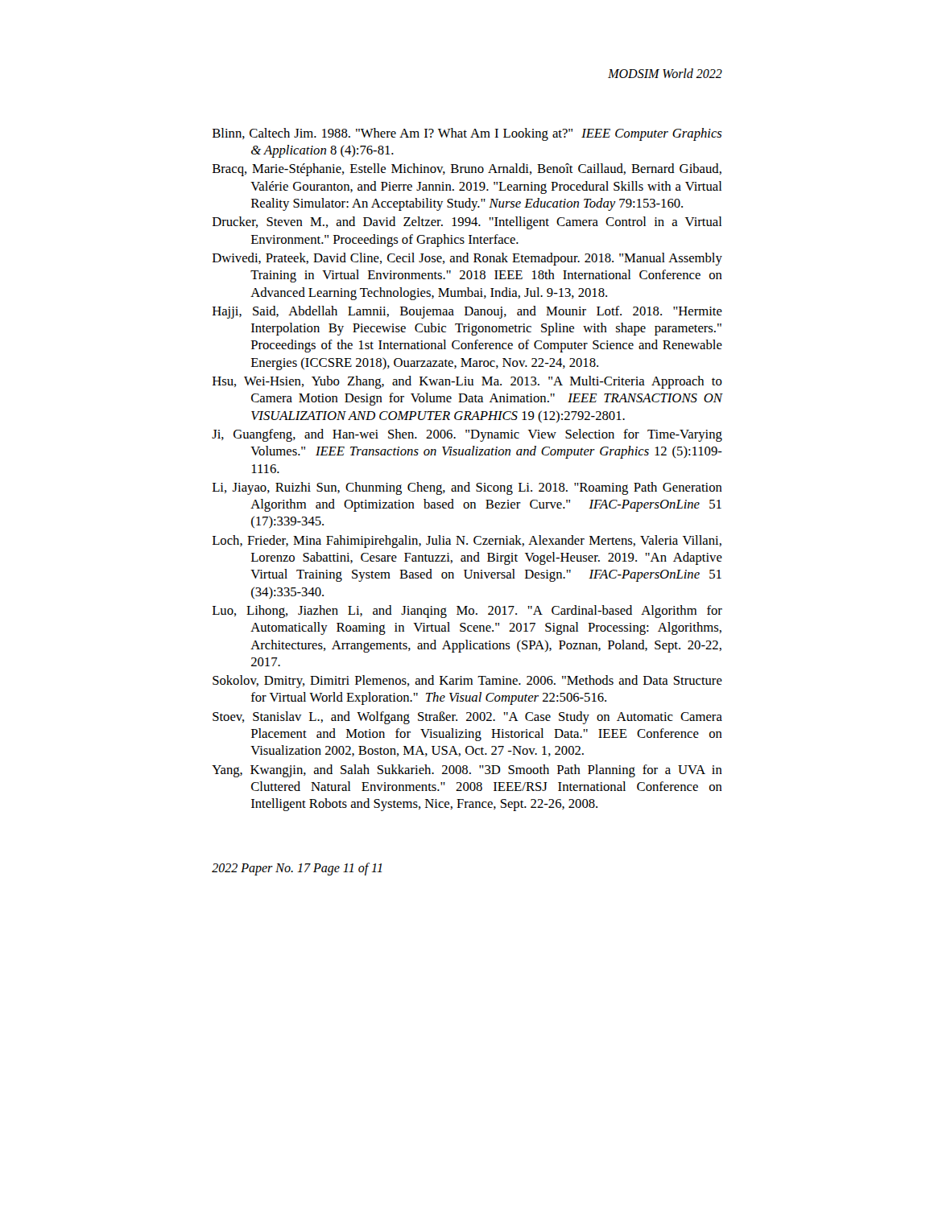MODSIM World 2022
Blinn, Caltech Jim. 1988. "Where Am I? What Am I Looking at?" IEEE Computer Graphics & Application 8 (4):76-81.
Bracq, Marie-Stéphanie, Estelle Michinov, Bruno Arnaldi, Benoît Caillaud, Bernard Gibaud, Valérie Gouranton, and Pierre Jannin. 2019. "Learning Procedural Skills with a Virtual Reality Simulator: An Acceptability Study." Nurse Education Today 79:153-160.
Drucker, Steven M., and David Zeltzer. 1994. "Intelligent Camera Control in a Virtual Environment." Proceedings of Graphics Interface.
Dwivedi, Prateek, David Cline, Cecil Jose, and Ronak Etemadpour. 2018. "Manual Assembly Training in Virtual Environments." 2018 IEEE 18th International Conference on Advanced Learning Technologies, Mumbai, India, Jul. 9-13, 2018.
Hajji, Said, Abdellah Lamnii, Boujemaa Danouj, and Mounir Lotf. 2018. "Hermite Interpolation By Piecewise Cubic Trigonometric Spline with shape parameters." Proceedings of the 1st International Conference of Computer Science and Renewable Energies (ICCSRE 2018), Ouarzazate, Maroc, Nov. 22-24, 2018.
Hsu, Wei-Hsien, Yubo Zhang, and Kwan-Liu Ma. 2013. "A Multi-Criteria Approach to Camera Motion Design for Volume Data Animation." IEEE TRANSACTIONS ON VISUALIZATION AND COMPUTER GRAPHICS 19 (12):2792-2801.
Ji, Guangfeng, and Han-wei Shen. 2006. "Dynamic View Selection for Time-Varying Volumes." IEEE Transactions on Visualization and Computer Graphics 12 (5):1109-1116.
Li, Jiayao, Ruizhi Sun, Chunming Cheng, and Sicong Li. 2018. "Roaming Path Generation Algorithm and Optimization based on Bezier Curve." IFAC-PapersOnLine 51 (17):339-345.
Loch, Frieder, Mina Fahimipirehgalin, Julia N. Czerniak, Alexander Mertens, Valeria Villani, Lorenzo Sabattini, Cesare Fantuzzi, and Birgit Vogel-Heuser. 2019. "An Adaptive Virtual Training System Based on Universal Design." IFAC-PapersOnLine 51 (34):335-340.
Luo, Lihong, Jiazhen Li, and Jianqing Mo. 2017. "A Cardinal-based Algorithm for Automatically Roaming in Virtual Scene." 2017 Signal Processing: Algorithms, Architectures, Arrangements, and Applications (SPA), Poznan, Poland, Sept. 20-22, 2017.
Sokolov, Dmitry, Dimitri Plemenos, and Karim Tamine. 2006. "Methods and Data Structure for Virtual World Exploration." The Visual Computer 22:506-516.
Stoev, Stanislav L., and Wolfgang Straßer. 2002. "A Case Study on Automatic Camera Placement and Motion for Visualizing Historical Data." IEEE Conference on Visualization 2002, Boston, MA, USA, Oct. 27 -Nov. 1, 2002.
Yang, Kwangjin, and Salah Sukkarieh. 2008. "3D Smooth Path Planning for a UVA in Cluttered Natural Environments." 2008 IEEE/RSJ International Conference on Intelligent Robots and Systems, Nice, France, Sept. 22-26, 2008.
2022 Paper No. 17 Page 11 of 11